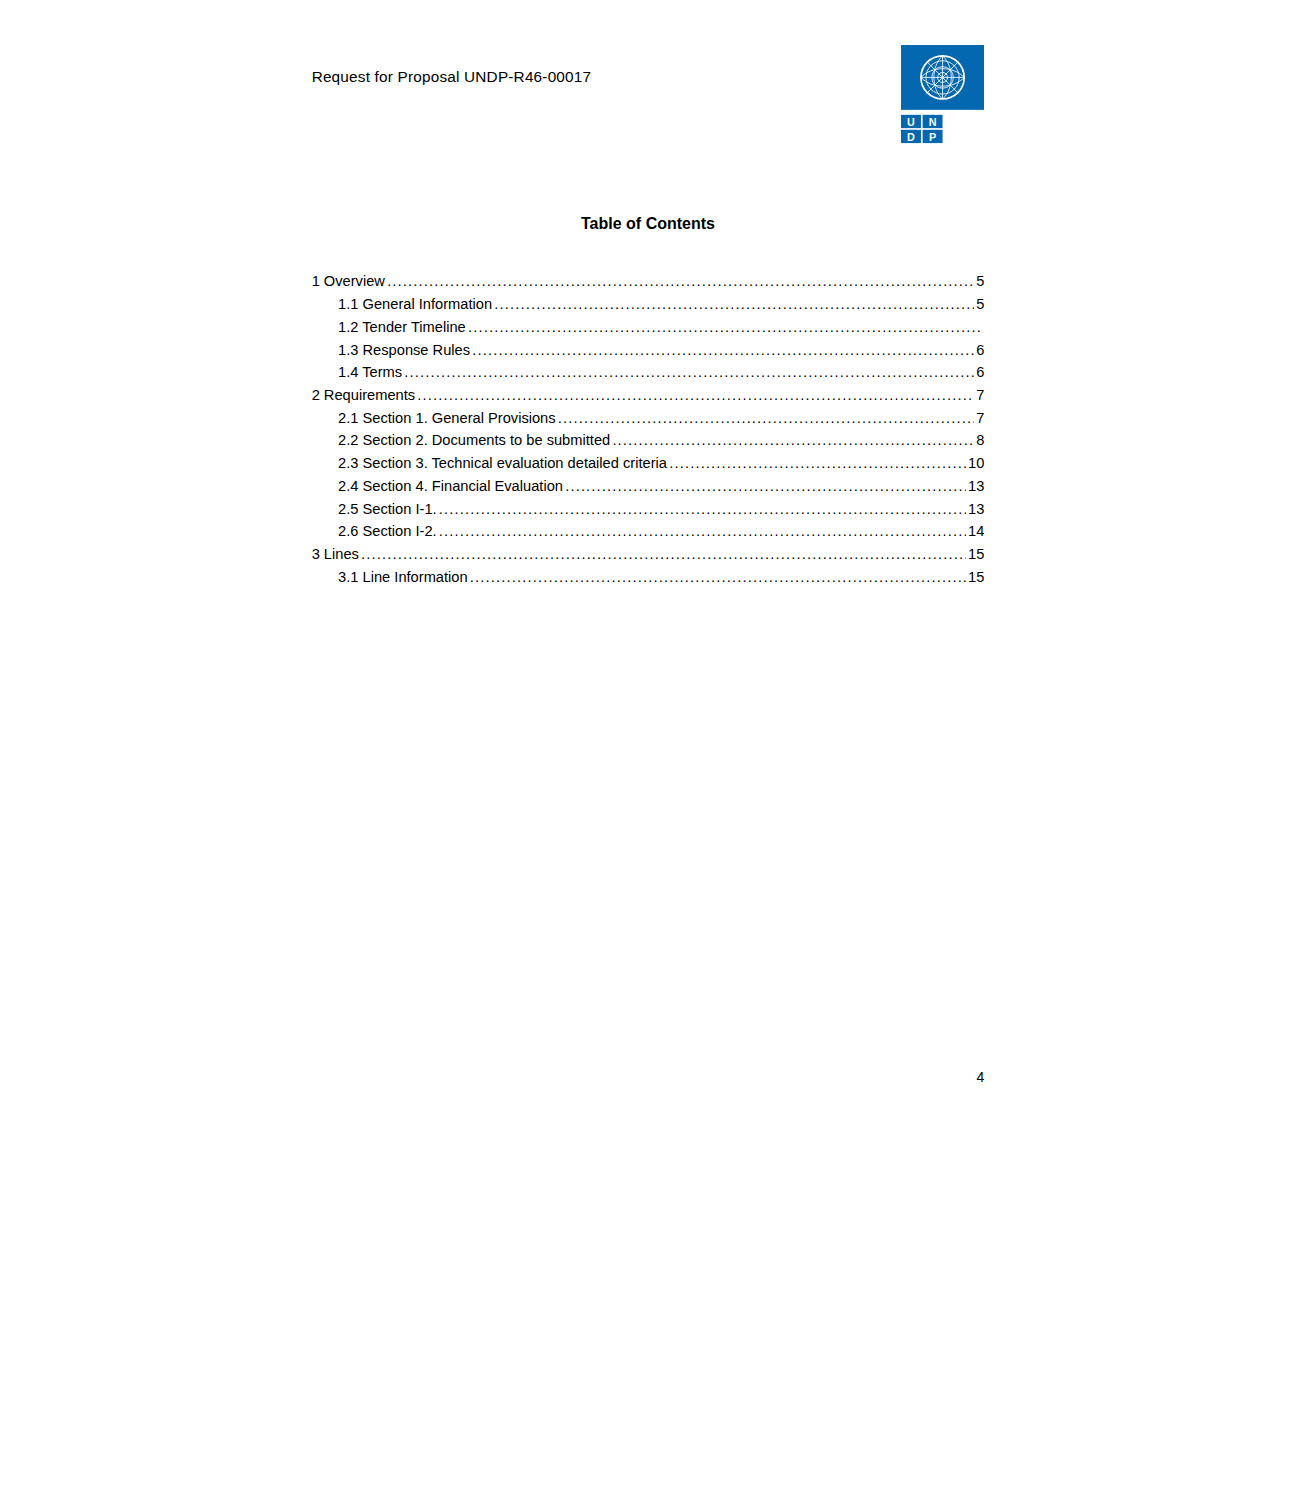Request for Proposal UNDP-R46-00017
U N D P
Table of Contents
1 Overview .......................................................................................................................................... 5
1.1 General Information ......................................................................................................................... 5
1.2 Tender Timeline .................................................................................................................
1.3 Response Rules ............................................................................................................................ 6
1.4 Terms ............................................................................................................................................. 6
2 Requirements ................................................................................................................................... 7
2.1 Section 1. General Provisions ......................................................................................................... 7
2.2 Section 2. Documents to be submitted .......................................................................................... 8
2.3 Section 3. Technical evaluation detailed criteria .......................................................................... 10
2.4 Section 4. Financial Evaluation ..................................................................................................... 13
2.5 Section I-1. ............................................................................................................................. 13
2.6 Section I-2. ............................................................................................................................. 14
3 Lines ................................................................................................................................................. 15
3.1 Line Information ............................................................................................................................. 15
4